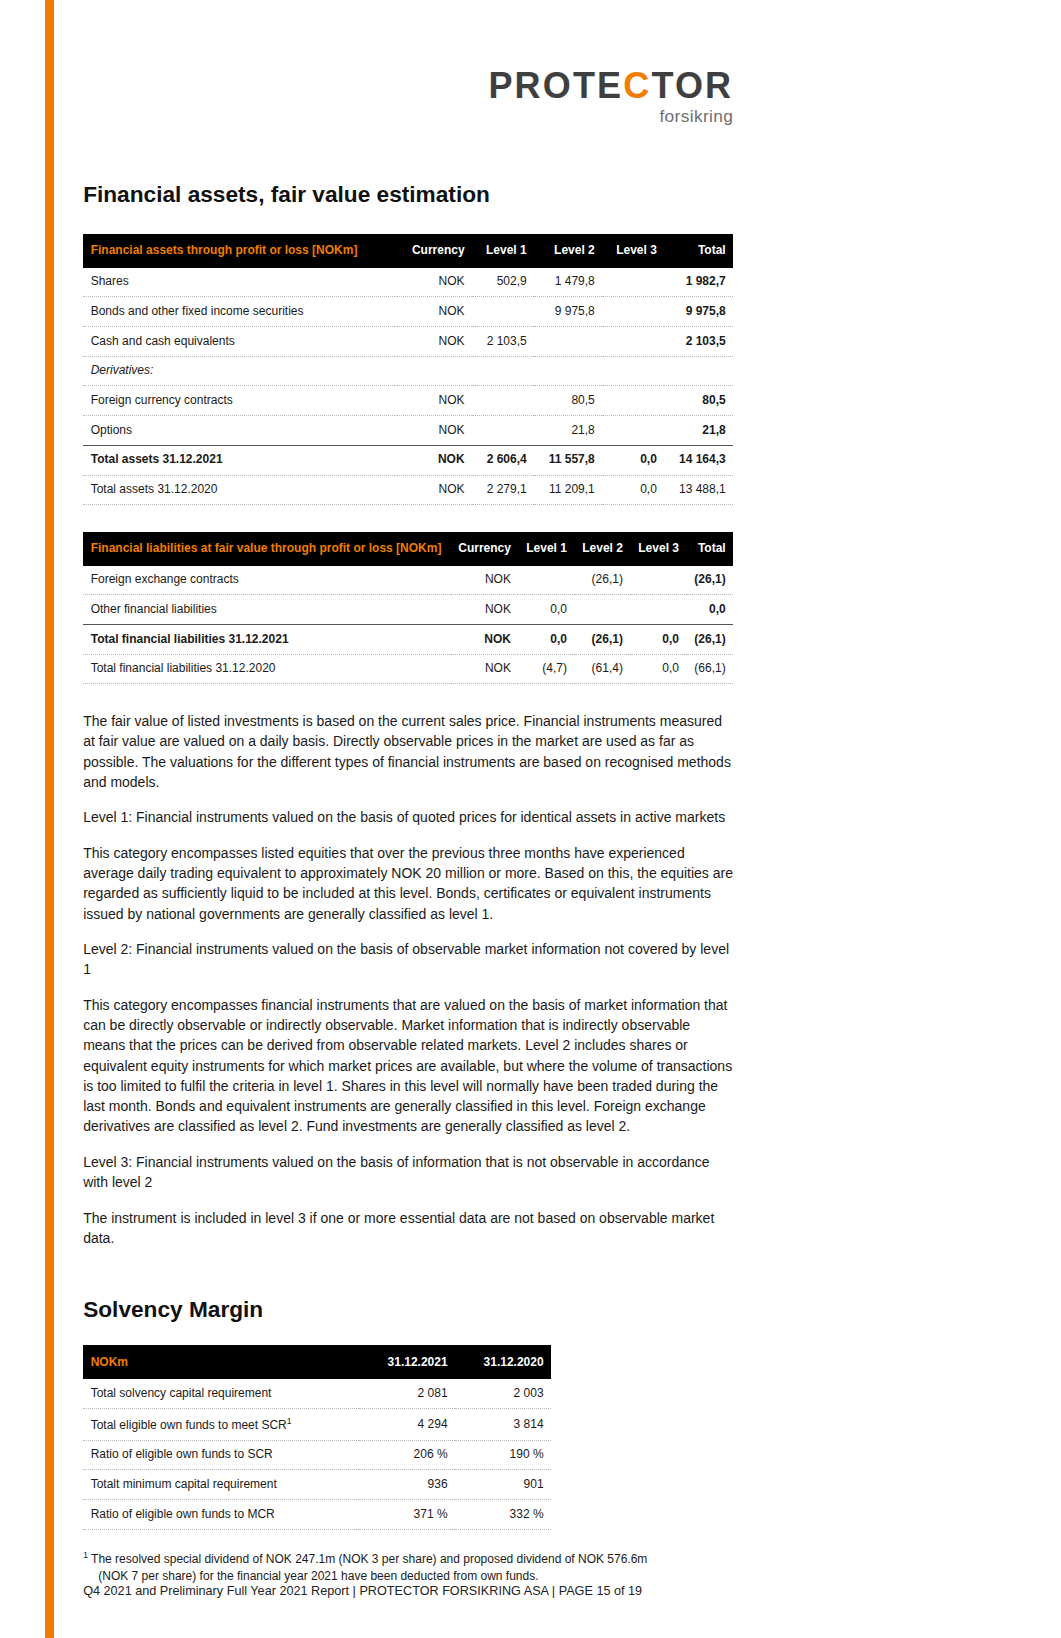PROTECTOR
forsikring
Financial assets, fair value estimation
| Financial assets through profit or loss [NOKm] | Currency | Level 1 | Level 2 | Level 3 | Total |
| --- | --- | --- | --- | --- | --- |
| Shares | NOK | 502,9 | 1 479,8 | | 1 982,7 |
| Bonds and other fixed income securities | NOK | | 9 975,8 | | 9 975,8 |
| Cash and cash equivalents | NOK | 2 103,5 | | | 2 103,5 |
| Derivatives: | | | | | |
| Foreign currency contracts | NOK | | 80,5 | | 80,5 |
| Options | NOK | | 21,8 | | 21,8 |
| Total assets 31.12.2021 | NOK | 2 606,4 | 11 557,8 | 0,0 | 14 164,3 |
| Total assets 31.12.2020 | NOK | 2 279,1 | 11 209,1 | 0,0 | 13 488,1 |
| Financial liabilities at fair value through profit or loss [NOKm] | Currency | Level 1 | Level 2 | Level 3 | Total |
| --- | --- | --- | --- | --- | --- |
| Foreign exchange contracts | NOK | | (26,1) | | (26,1) |
| Other financial liabilities | NOK | 0,0 | | | 0,0 |
| Total financial liabilities 31.12.2021 | NOK | 0,0 | (26,1) | 0,0 | (26,1) |
| Total financial liabilities 31.12.2020 | NOK | (4,7) | (61,4) | 0,0 | (66,1) |
The fair value of listed investments is based on the current sales price. Financial instruments measured at fair value are valued on a daily basis. Directly observable prices in the market are used as far as possible. The valuations for the different types of financial instruments are based on recognised methods and models.
Level 1: Financial instruments valued on the basis of quoted prices for identical assets in active markets
This category encompasses listed equities that over the previous three months have experienced average daily trading equivalent to approximately NOK 20 million or more. Based on this, the equities are regarded as sufficiently liquid to be included at this level. Bonds, certificates or equivalent instruments issued by national governments are generally classified as level 1.
Level 2: Financial instruments valued on the basis of observable market information not covered by level 1
This category encompasses financial instruments that are valued on the basis of market information that can be directly observable or indirectly observable. Market information that is indirectly observable means that the prices can be derived from observable related markets. Level 2 includes shares or equivalent equity instruments for which market prices are available, but where the volume of transactions is too limited to fulfil the criteria in level 1. Shares in this level will normally have been traded during the last month. Bonds and equivalent instruments are generally classified in this level. Foreign exchange derivatives are classified as level 2. Fund investments are generally classified as level 2.
Level 3: Financial instruments valued on the basis of information that is not observable in accordance with level 2
The instrument is included in level 3 if one or more essential data are not based on observable market data.
Solvency Margin
| NOKm | 31.12.2021 | 31.12.2020 |
| --- | --- | --- |
| Total solvency capital requirement | 2 081 | 2 003 |
| Total eligible own funds to meet SCR 1 | 4 294 | 3 814 |
| Ratio of eligible own funds to SCR | 206 % | 190 % |
| Totalt minimum capital requirement | 936 | 901 |
| Ratio of eligible own funds to MCR | 371 % | 332 % |
1 The resolved special dividend of NOK 247.1m (NOK 3 per share) and proposed dividend of NOK 576.6m (NOK 7 per share) for the financial year 2021 have been deducted from own funds.
Q4 2021 and Preliminary Full Year 2021 Report | PROTECTOR FORSIKRING ASA | PAGE 15 of 19